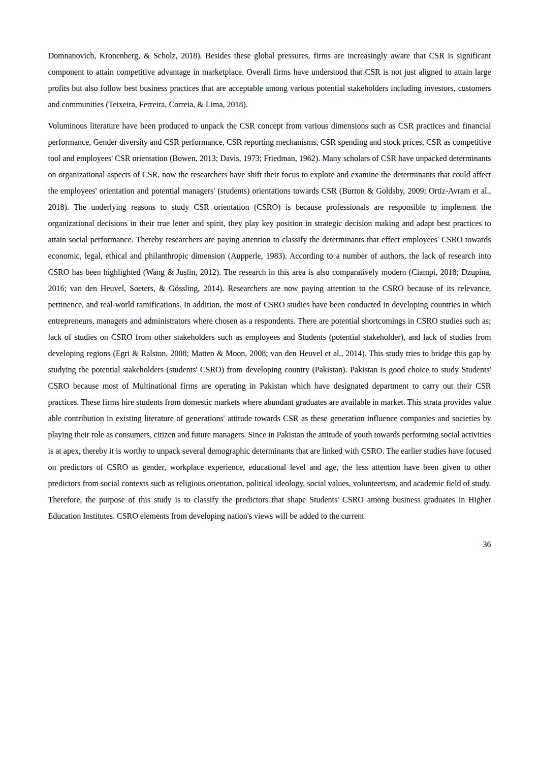Domnanovich, Kronenberg, & Scholz, 2018). Besides these global pressures, firms are increasingly aware that CSR is significant component to attain competitive advantage in marketplace. Overall firms have understood that CSR is not just aligned to attain large profits but also follow best business practices that are acceptable among various potential stakeholders including investors, customers and communities (Teixeira, Ferreira, Correia, & Lima, 2018).
Voluminous literature have been produced to unpack the CSR concept from various dimensions such as CSR practices and financial performance, Gender diversity and CSR performance, CSR reporting mechanisms, CSR spending and stock prices, CSR as competitive tool and employees' CSR orientation (Bowen, 2013; Davis, 1973; Friedman, 1962). Many scholars of CSR have unpacked determinants on organizational aspects of CSR, now the researchers have shift their focus to explore and examine the determinants that could affect the employees' orientation and potential managers' (students) orientations towards CSR (Burton & Goldsby, 2009; Ortiz-Avram et al., 2018). The underlying reasons to study CSR orientation (CSRO) is because professionals are responsible to implement the organizational decisions in their true letter and spirit, they play key position in strategic decision making and adapt best practices to attain social performance. Thereby researchers are paying attention to classify the determinants that effect employees' CSRO towards economic, legal, ethical and philanthropic dimension (Aupperle, 1983). According to a number of authors, the lack of research into CSRO has been highlighted (Wang & Juslin, 2012). The research in this area is also comparatively modern (Ciampi, 2018; Dzupina, 2016; van den Heuvel, Soeters, & Gössling, 2014). Researchers are now paying attention to the CSRO because of its relevance, pertinence, and real-world ramifications. In addition, the most of CSRO studies have been conducted in developing countries in which entrepreneurs, managers and administrators where chosen as a respondents. There are potential shortcomings in CSRO studies such as; lack of studies on CSRO from other stakeholders such as employees and Students (potential stakeholder), and lack of studies from developing regions (Egri & Ralston, 2008; Matten & Moon, 2008; van den Heuvel et al., 2014). This study tries to bridge this gap by studying the potential stakeholders (students' CSRO) from developing country (Pakistan). Pakistan is good choice to study Students' CSRO because most of Multinational firms are operating in Pakistan which have designated department to carry out their CSR practices. These firms hire students from domestic markets where abundant graduates are available in market. This strata provides value able contribution in existing literature of generations' attitude towards CSR as these generation influence companies and societies by playing their role as consumers, citizen and future managers. Since in Pakistan the attitude of youth towards performing social activities is at apex, thereby it is worthy to unpack several demographic determinants that are linked with CSRO. The earlier studies have focused on predictors of CSRO as gender, workplace experience, educational level and age, the less attention have been given to other predictors from social contexts such as religious orientation, political ideology, social values, volunteerism, and academic field of study. Therefore, the purpose of this study is to classify the predictors that shape Students' CSRO among business graduates in Higher Education Institutes. CSRO elements from developing nation's views will be added to the current
36